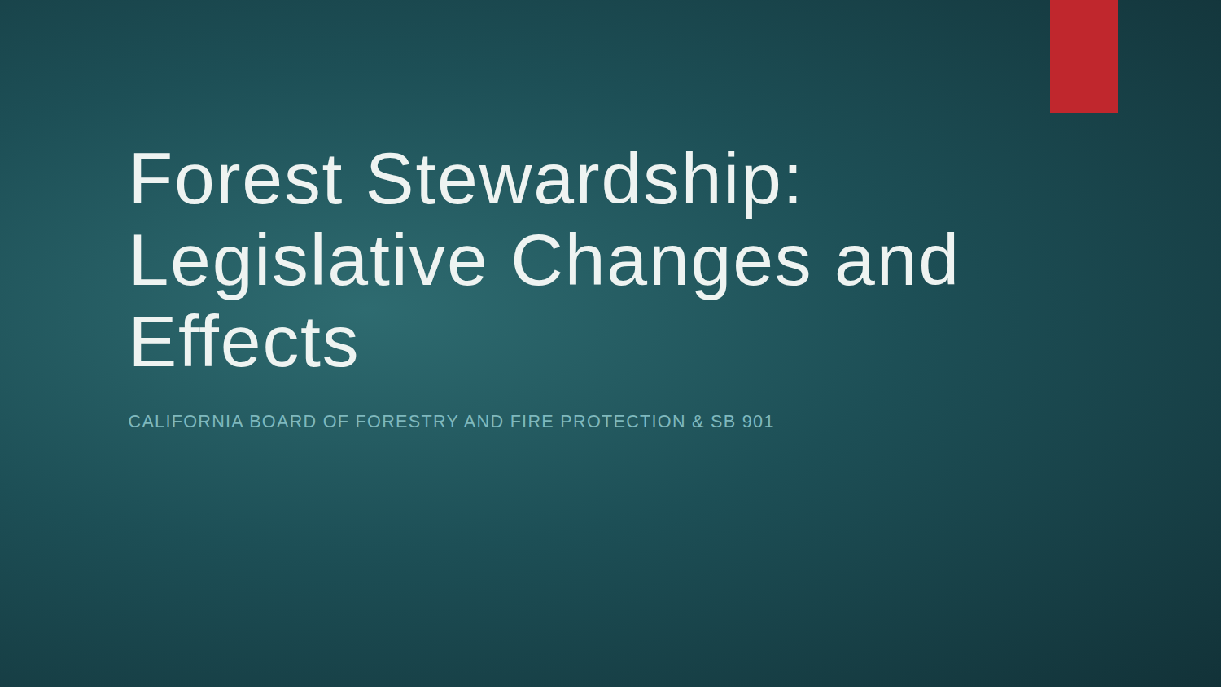Forest Stewardship: Legislative Changes and Effects
California Board of Forestry and Fire Protection & SB 901